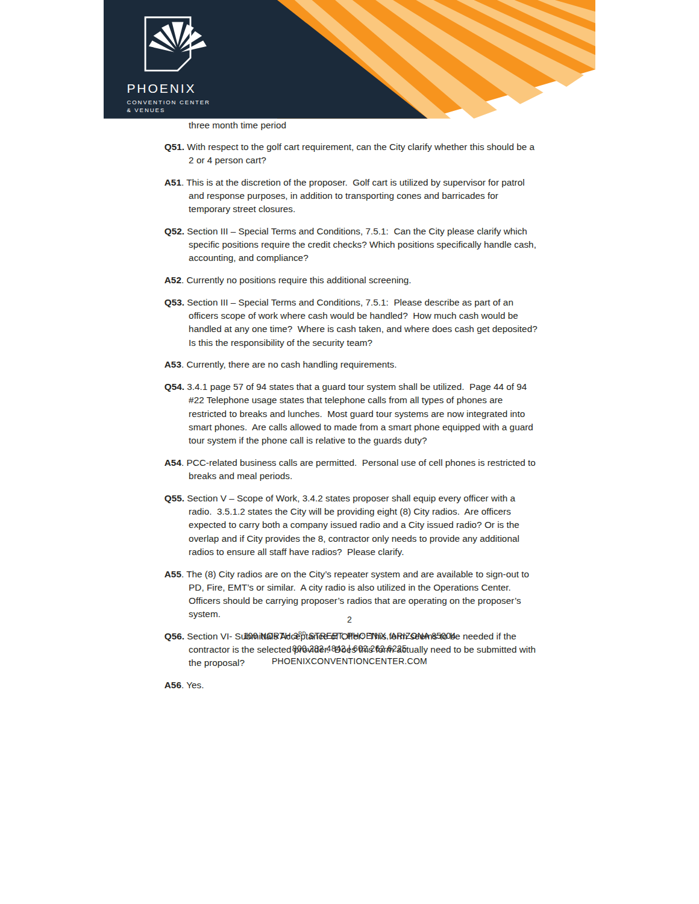PHOENIX CONVENTION CENTER & VENUES
three month time period
Q51. With respect to the golf cart requirement, can the City clarify whether this should be a 2 or 4 person cart?
A51. This is at the discretion of the proposer. Golf cart is utilized by supervisor for patrol and response purposes, in addition to transporting cones and barricades for temporary street closures.
Q52. Section III – Special Terms and Conditions, 7.5.1: Can the City please clarify which specific positions require the credit checks? Which positions specifically handle cash, accounting, and compliance?
A52. Currently no positions require this additional screening.
Q53. Section III – Special Terms and Conditions, 7.5.1: Please describe as part of an officers scope of work where cash would be handled? How much cash would be handled at any one time? Where is cash taken, and where does cash get deposited? Is this the responsibility of the security team?
A53. Currently, there are no cash handling requirements.
Q54. 3.4.1 page 57 of 94 states that a guard tour system shall be utilized. Page 44 of 94 #22 Telephone usage states that telephone calls from all types of phones are restricted to breaks and lunches. Most guard tour systems are now integrated into smart phones. Are calls allowed to made from a smart phone equipped with a guard tour system if the phone call is relative to the guards duty?
A54. PCC-related business calls are permitted. Personal use of cell phones is restricted to breaks and meal periods.
Q55. Section V – Scope of Work, 3.4.2 states proposer shall equip every officer with a radio. 3.5.1.2 states the City will be providing eight (8) City radios. Are officers expected to carry both a company issued radio and a City issued radio? Or is the overlap and if City provides the 8, contractor only needs to provide any additional radios to ensure all staff have radios? Please clarify.
A55. The (8) City radios are on the City’s repeater system and are available to sign-out to PD, Fire, EMT’s or similar. A city radio is also utilized in the Operations Center. Officers should be carrying proposer’s radios that are operating on the proposer’s system.
Q56. Section VI- Submittals Acceptance of Offer: This form seems to be needed if the contractor is the selected provider. Does this form actually need to be submitted with the proposal?
A56. Yes.
2
100 NORTH 3RD STREET, PHOENIX, ARIZONA 85004
800.282.4842 | 602.262.6225
PHOENIXCONVENTIONCENTER.COM